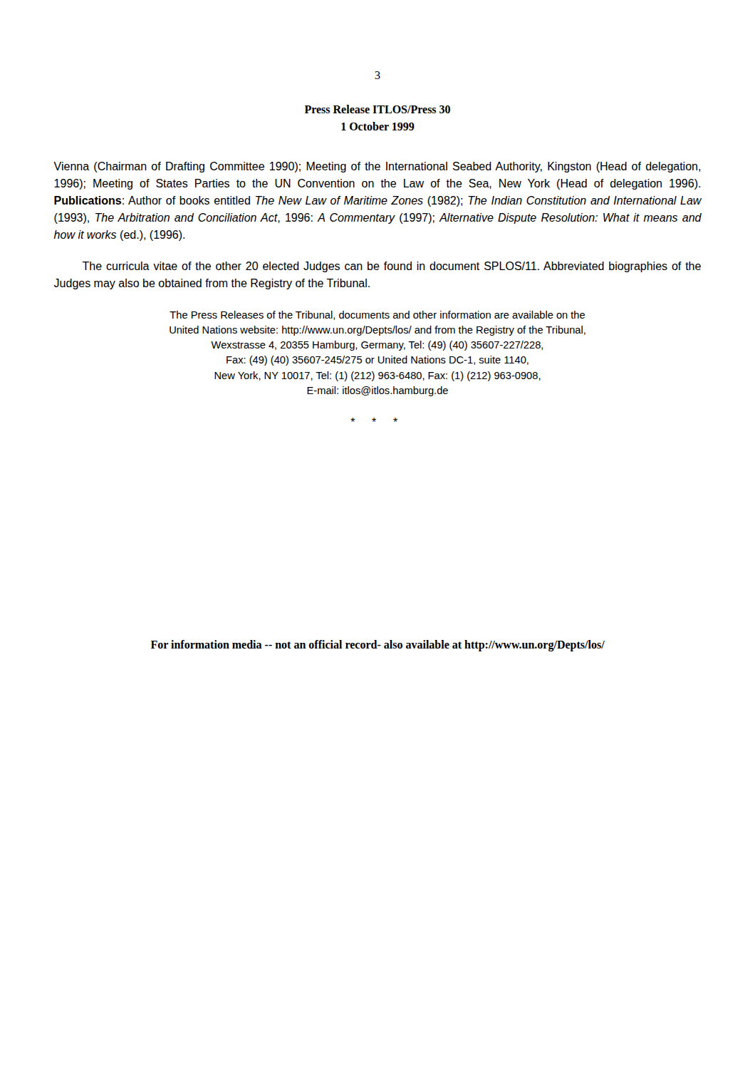3
Press Release ITLOS/Press 30 1 October 1999
Vienna (Chairman of Drafting Committee 1990); Meeting of the International Seabed Authority, Kingston (Head of delegation, 1996); Meeting of States Parties to the UN Convention on the Law of the Sea, New York (Head of delegation 1996). Publications: Author of books entitled The New Law of Maritime Zones (1982); The Indian Constitution and International Law (1993), The Arbitration and Conciliation Act, 1996: A Commentary (1997); Alternative Dispute Resolution: What it means and how it works (ed.), (1996).
The curricula vitae of the other 20 elected Judges can be found in document SPLOS/11. Abbreviated biographies of the Judges may also be obtained from the Registry of the Tribunal.
The Press Releases of the Tribunal, documents and other information are available on the
United Nations website: http://www.un.org/Depts/los/ and from the Registry of the Tribunal,
Wexstrasse 4, 20355 Hamburg, Germany, Tel: (49) (40) 35607-227/228,
Fax: (49) (40) 35607-245/275 or United Nations DC-1, suite 1140,
New York, NY 10017, Tel: (1) (212) 963-6480, Fax: (1) (212) 963-0908,
E-mail: itlos@itlos.hamburg.de
* * *
For information media -- not an official record- also available at http://www.un.org/Depts/los/